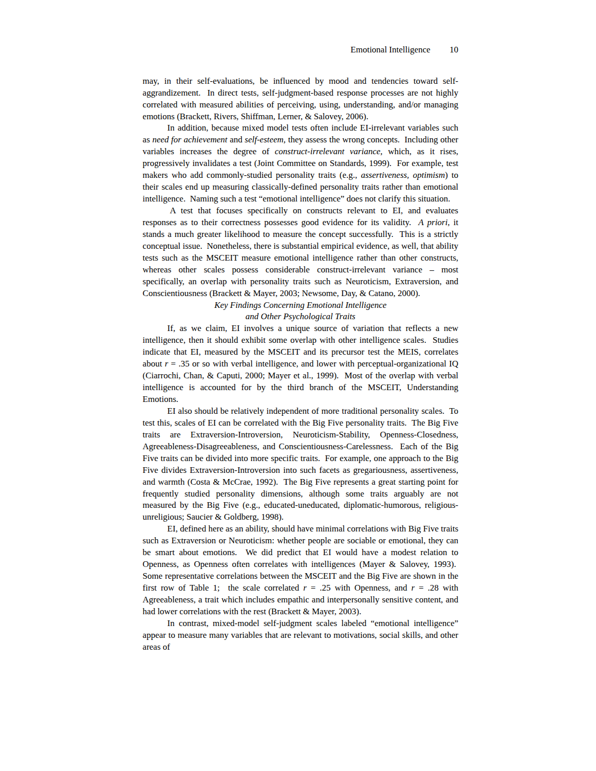Emotional Intelligence 10
may, in their self-evaluations, be influenced by mood and tendencies toward self-aggrandizement. In direct tests, self-judgment-based response processes are not highly correlated with measured abilities of perceiving, using, understanding, and/or managing emotions (Brackett, Rivers, Shiffman, Lerner, & Salovey, 2006).
In addition, because mixed model tests often include EI-irrelevant variables such as need for achievement and self-esteem, they assess the wrong concepts. Including other variables increases the degree of construct-irrelevant variance, which, as it rises, progressively invalidates a test (Joint Committee on Standards, 1999). For example, test makers who add commonly-studied personality traits (e.g., assertiveness, optimism) to their scales end up measuring classically-defined personality traits rather than emotional intelligence. Naming such a test “emotional intelligence” does not clarify this situation.
A test that focuses specifically on constructs relevant to EI, and evaluates responses as to their correctness possesses good evidence for its validity. A priori, it stands a much greater likelihood to measure the concept successfully. This is a strictly conceptual issue. Nonetheless, there is substantial empirical evidence, as well, that ability tests such as the MSCEIT measure emotional intelligence rather than other constructs, whereas other scales possess considerable construct-irrelevant variance – most specifically, an overlap with personality traits such as Neuroticism, Extraversion, and Conscientiousness (Brackett & Mayer, 2003; Newsome, Day, & Catano, 2000).
Key Findings Concerning Emotional Intelligence
and Other Psychological Traits
If, as we claim, EI involves a unique source of variation that reflects a new intelligence, then it should exhibit some overlap with other intelligence scales. Studies indicate that EI, measured by the MSCEIT and its precursor test the MEIS, correlates about r = .35 or so with verbal intelligence, and lower with perceptual-organizational IQ (Ciarrochi, Chan, & Caputi, 2000; Mayer et al., 1999). Most of the overlap with verbal intelligence is accounted for by the third branch of the MSCEIT, Understanding Emotions.
EI also should be relatively independent of more traditional personality scales. To test this, scales of EI can be correlated with the Big Five personality traits. The Big Five traits are Extraversion-Introversion, Neuroticism-Stability, Openness-Closedness, Agreeableness-Disagreeableness, and Conscientiousness-Carelessness. Each of the Big Five traits can be divided into more specific traits. For example, one approach to the Big Five divides Extraversion-Introversion into such facets as gregariousness, assertiveness, and warmth (Costa & McCrae, 1992). The Big Five represents a great starting point for frequently studied personality dimensions, although some traits arguably are not measured by the Big Five (e.g., educated-uneducated, diplomatic-humorous, religious-unreligious; Saucier & Goldberg, 1998).
EI, defined here as an ability, should have minimal correlations with Big Five traits such as Extraversion or Neuroticism: whether people are sociable or emotional, they can be smart about emotions. We did predict that EI would have a modest relation to Openness, as Openness often correlates with intelligences (Mayer & Salovey, 1993). Some representative correlations between the MSCEIT and the Big Five are shown in the first row of Table 1; the scale correlated r = .25 with Openness, and r = .28 with Agreeableness, a trait which includes empathic and interpersonally sensitive content, and had lower correlations with the rest (Brackett & Mayer, 2003).
In contrast, mixed-model self-judgment scales labeled “emotional intelligence” appear to measure many variables that are relevant to motivations, social skills, and other areas of